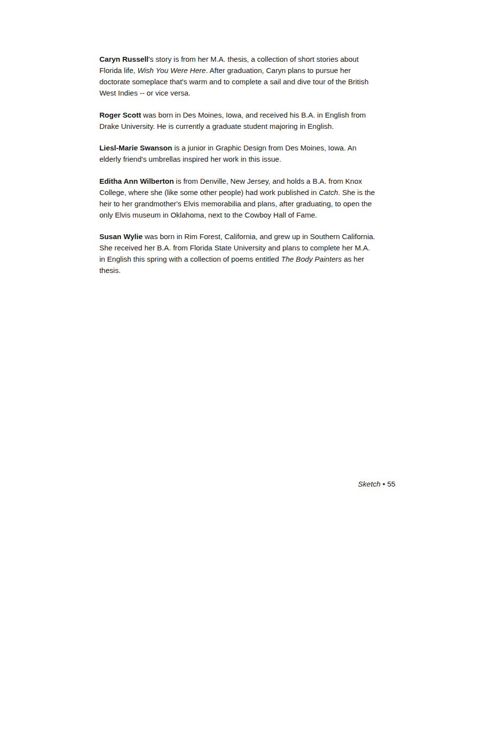Caryn Russell's story is from her M.A. thesis, a collection of short stories about Florida life, Wish You Were Here. After graduation, Caryn plans to pursue her doctorate someplace that's warm and to complete a sail and dive tour of the British West Indies -- or vice versa.
Roger Scott was born in Des Moines, Iowa, and received his B.A. in English from Drake University. He is currently a graduate student majoring in English.
Liesl-Marie Swanson is a junior in Graphic Design from Des Moines, Iowa. An elderly friend's umbrellas inspired her work in this issue.
Editha Ann Wilberton is from Denville, New Jersey, and holds a B.A. from Knox College, where she (like some other people) had work published in Catch. She is the heir to her grandmother's Elvis memorabilia and plans, after graduating, to open the only Elvis museum in Oklahoma, next to the Cowboy Hall of Fame.
Susan Wylie was born in Rim Forest, California, and grew up in Southern California. She received her B.A. from Florida State University and plans to complete her M.A. in English this spring with a collection of poems entitled The Body Painters as her thesis.
Sketch • 55